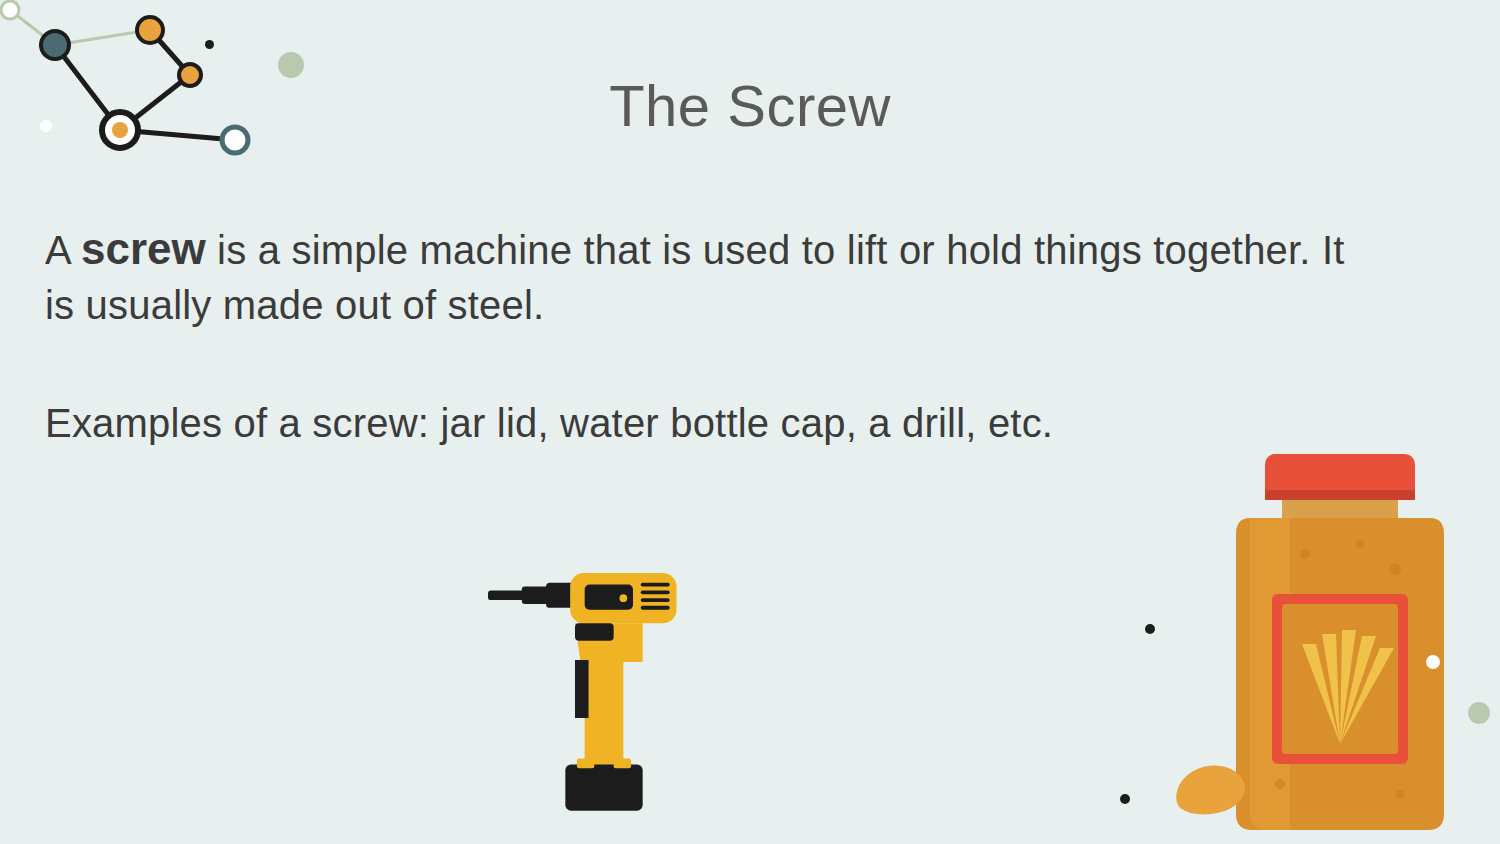The Screw
A screw is a simple machine that is used to lift or hold things together. It is usually made out of steel.
Examples of a screw: jar lid, water bottle cap, a drill, etc.